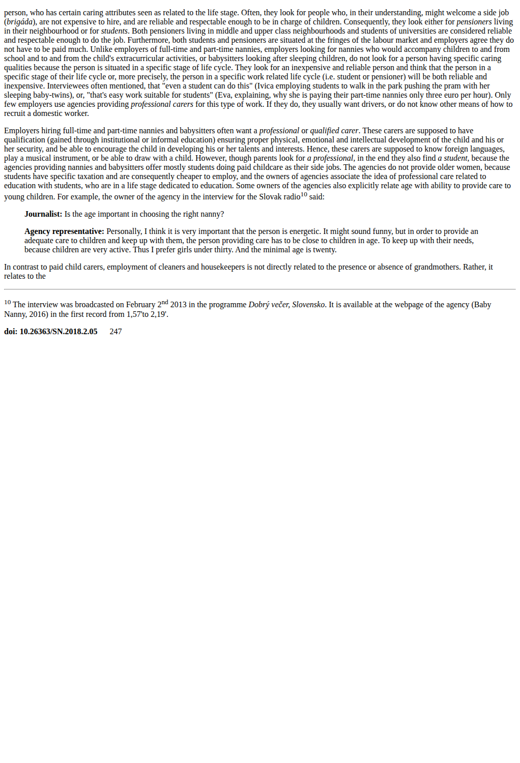person, who has certain caring attributes seen as related to the life stage. Often, they look for people who, in their understanding, might welcome a side job (brigáda), are not expensive to hire, and are reliable and respectable enough to be in charge of children. Consequently, they look either for pensioners living in their neighbourhood or for students. Both pensioners living in middle and upper class neighbourhoods and students of universities are considered reliable and respectable enough to do the job. Furthermore, both students and pensioners are situated at the fringes of the labour market and employers agree they do not have to be paid much. Unlike employers of full-time and part-time nannies, employers looking for nannies who would accompany children to and from school and to and from the child's extracurricular activities, or babysitters looking after sleeping children, do not look for a person having specific caring qualities because the person is situated in a specific stage of life cycle. They look for an inexpensive and reliable person and think that the person in a specific stage of their life cycle or, more precisely, the person in a specific work related life cycle (i.e. student or pensioner) will be both reliable and inexpensive. Interviewees often mentioned, that "even a student can do this" (Ivica employing students to walk in the park pushing the pram with her sleeping baby-twins), or, "that's easy work suitable for students" (Eva, explaining, why she is paying their part-time nannies only three euro per hour). Only few employers use agencies providing professional carers for this type of work. If they do, they usually want drivers, or do not know other means of how to recruit a domestic worker.
Employers hiring full-time and part-time nannies and babysitters often want a professional or qualified carer. These carers are supposed to have qualification (gained through institutional or informal education) ensuring proper physical, emotional and intellectual development of the child and his or her security, and be able to encourage the child in developing his or her talents and interests. Hence, these carers are supposed to know foreign languages, play a musical instrument, or be able to draw with a child. However, though parents look for a professional, in the end they also find a student, because the agencies providing nannies and babysitters offer mostly students doing paid childcare as their side jobs. The agencies do not provide older women, because students have specific taxation and are consequently cheaper to employ, and the owners of agencies associate the idea of professional care related to education with students, who are in a life stage dedicated to education. Some owners of the agencies also explicitly relate age with ability to provide care to young children. For example, the owner of the agency in the interview for the Slovak radio10 said:
Journalist: Is the age important in choosing the right nanny?
Agency representative: Personally, I think it is very important that the person is energetic. It might sound funny, but in order to provide an adequate care to children and keep up with them, the person providing care has to be close to children in age. To keep up with their needs, because children are very active. Thus I prefer girls under thirty. And the minimal age is twenty.
In contrast to paid child carers, employment of cleaners and housekeepers is not directly related to the presence or absence of grandmothers. Rather, it relates to the
10 The interview was broadcasted on February 2nd 2013 in the programme Dobrý večer, Slovensko. It is available at the webpage of the agency (Baby Nanny, 2016) in the first record from 1,57'to 2,19'.
doi: 10.26363/SN.2018.2.05 247